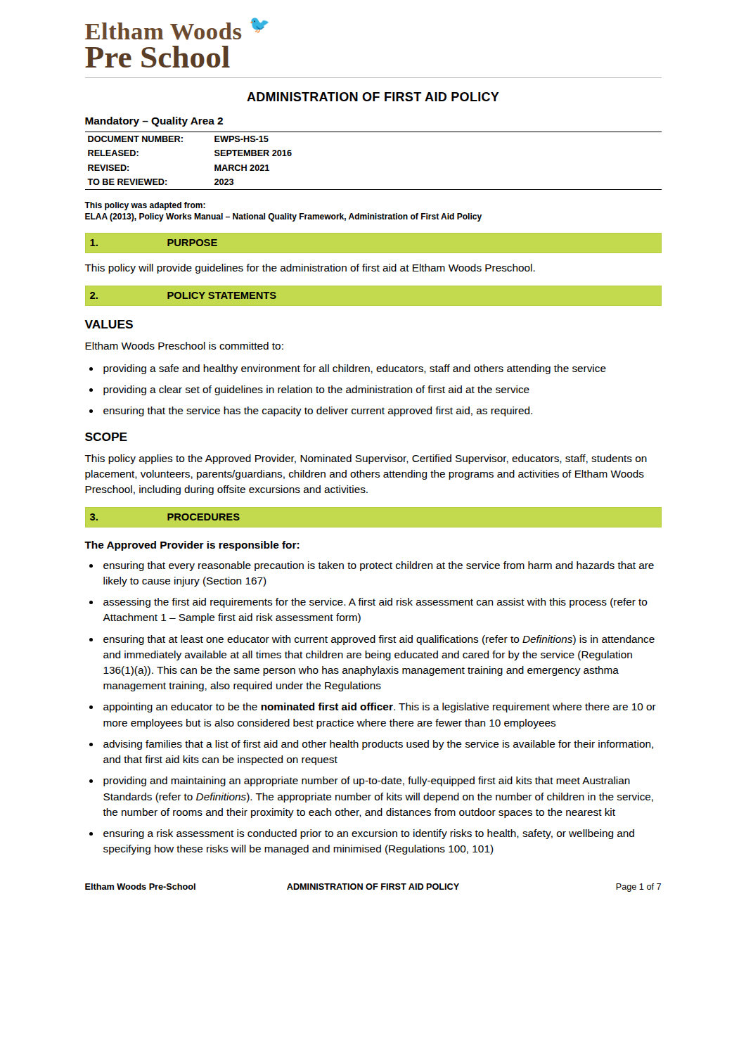Eltham Woods 🐦
Pre School
ADMINISTRATION OF FIRST AID POLICY
Mandatory – Quality Area 2
| DOCUMENT NUMBER: | EWPS-HS-15 |
| RELEASED: | SEPTEMBER 2016 |
| REVISED: | MARCH 2021 |
| TO BE REVIEWED: | 2023 |
This policy was adapted from:
ELAA (2013), Policy Works Manual – National Quality Framework, Administration of First Aid Policy
1. PURPOSE
This policy will provide guidelines for the administration of first aid at Eltham Woods Preschool.
2. POLICY STATEMENTS
VALUES
Eltham Woods Preschool is committed to:
providing a safe and healthy environment for all children, educators, staff and others attending the service
providing a clear set of guidelines in relation to the administration of first aid at the service
ensuring that the service has the capacity to deliver current approved first aid, as required.
SCOPE
This policy applies to the Approved Provider, Nominated Supervisor, Certified Supervisor, educators, staff, students on placement, volunteers, parents/guardians, children and others attending the programs and activities of Eltham Woods Preschool, including during offsite excursions and activities.
3. PROCEDURES
The Approved Provider is responsible for:
ensuring that every reasonable precaution is taken to protect children at the service from harm and hazards that are likely to cause injury (Section 167)
assessing the first aid requirements for the service. A first aid risk assessment can assist with this process (refer to Attachment 1 – Sample first aid risk assessment form)
ensuring that at least one educator with current approved first aid qualifications (refer to Definitions) is in attendance and immediately available at all times that children are being educated and cared for by the service (Regulation 136(1)(a)). This can be the same person who has anaphylaxis management training and emergency asthma management training, also required under the Regulations
appointing an educator to be the nominated first aid officer. This is a legislative requirement where there are 10 or more employees but is also considered best practice where there are fewer than 10 employees
advising families that a list of first aid and other health products used by the service is available for their information, and that first aid kits can be inspected on request
providing and maintaining an appropriate number of up-to-date, fully-equipped first aid kits that meet Australian Standards (refer to Definitions). The appropriate number of kits will depend on the number of children in the service, the number of rooms and their proximity to each other, and distances from outdoor spaces to the nearest kit
ensuring a risk assessment is conducted prior to an excursion to identify risks to health, safety, or wellbeing and specifying how these risks will be managed and minimised (Regulations 100, 101)
Eltham Woods Pre-School
ADMINISTRATION OF FIRST AID POLICY
Page 1 of 7